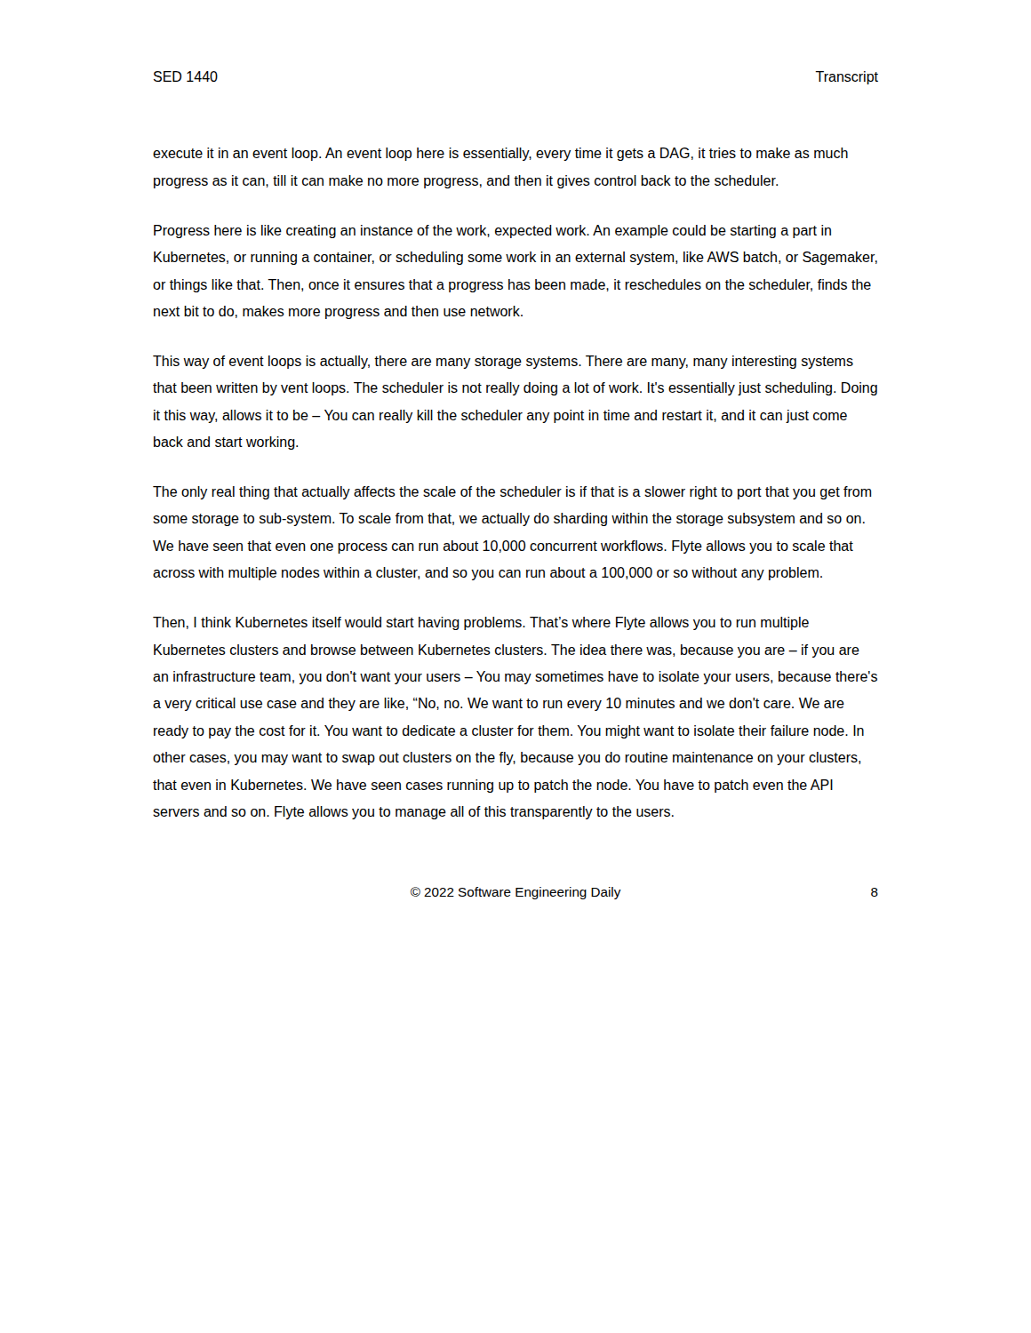SED 1440 Transcript
execute it in an event loop. An event loop here is essentially, every time it gets a DAG, it tries to make as much progress as it can, till it can make no more progress, and then it gives control back to the scheduler.
Progress here is like creating an instance of the work, expected work. An example could be starting a part in Kubernetes, or running a container, or scheduling some work in an external system, like AWS batch, or Sagemaker, or things like that. Then, once it ensures that a progress has been made, it reschedules on the scheduler, finds the next bit to do, makes more progress and then use network.
This way of event loops is actually, there are many storage systems. There are many, many interesting systems that been written by vent loops. The scheduler is not really doing a lot of work. It's essentially just scheduling. Doing it this way, allows it to be – You can really kill the scheduler any point in time and restart it, and it can just come back and start working.
The only real thing that actually affects the scale of the scheduler is if that is a slower right to port that you get from some storage to sub-system. To scale from that, we actually do sharding within the storage subsystem and so on. We have seen that even one process can run about 10,000 concurrent workflows. Flyte allows you to scale that across with multiple nodes within a cluster, and so you can run about a 100,000 or so without any problem.
Then, I think Kubernetes itself would start having problems. That’s where Flyte allows you to run multiple Kubernetes clusters and browse between Kubernetes clusters. The idea there was, because you are – if you are an infrastructure team, you don't want your users – You may sometimes have to isolate your users, because there's a very critical use case and they are like, “No, no. We want to run every 10 minutes and we don't care. We are ready to pay the cost for it. You want to dedicate a cluster for them. You might want to isolate their failure node. In other cases, you may want to swap out clusters on the fly, because you do routine maintenance on your clusters, that even in Kubernetes. We have seen cases running up to patch the node. You have to patch even the API servers and so on. Flyte allows you to manage all of this transparently to the users.
© 2022 Software Engineering Daily 8